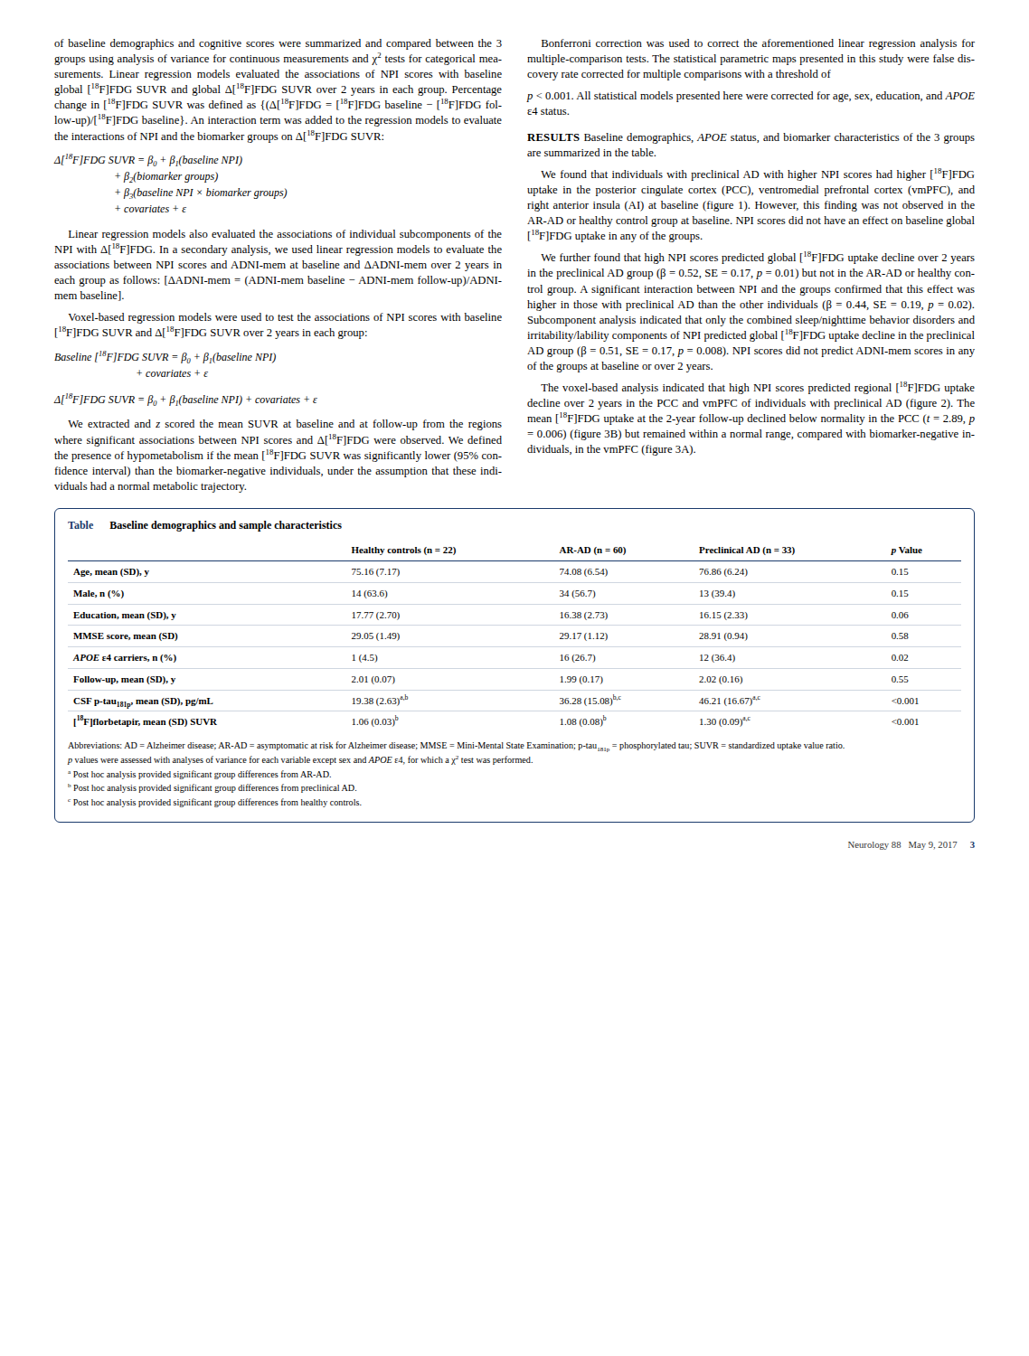of baseline demographics and cognitive scores were summarized and compared between the 3 groups using analysis of variance for continuous measurements and χ2 tests for categorical measurements. Linear regression models evaluated the associations of NPI scores with baseline global [18F]FDG SUVR and global Δ[18F]FDG SUVR over 2 years in each group. Percentage change in [18F]FDG SUVR was defined as {(Δ[18F]FDG = [18F]FDG baseline − [18F]FDG follow-up)/[18F]FDG baseline}. An interaction term was added to the regression models to evaluate the interactions of NPI and the biomarker groups on Δ[18F]FDG SUVR:
Δ[18F]FDG SUVR = β0 + β1(baseline NPI) + β2(biomarker groups) + β3(baseline NPI × biomarker groups) + covariates + ε
Linear regression models also evaluated the associations of individual subcomponents of the NPI with Δ[18F]FDG. In a secondary analysis, we used linear regression models to evaluate the associations between NPI scores and ADNI-mem at baseline and ΔADNI-mem over 2 years in each group as follows: [ΔADNI-mem = (ADNI-mem baseline − ADNI-mem follow-up)/ADNI-mem baseline].
Voxel-based regression models were used to test the associations of NPI scores with baseline [18F]FDG SUVR and Δ[18F]FDG SUVR over 2 years in each group:
Baseline [18F]FDG SUVR = β0 + β1(baseline NPI) + covariates + ε
Δ[18F]FDG SUVR = β0 + β1(baseline NPI) + covariates + ε
We extracted and z scored the mean SUVR at baseline and at follow-up from the regions where significant associations between NPI scores and Δ[18F]FDG were observed. We defined the presence of hypometabolism if the mean [18F]FDG SUVR was significantly lower (95% confidence interval) than the biomarker-negative individuals, under the assumption that these individuals had a normal metabolic trajectory.
Bonferroni correction was used to correct the aforementioned linear regression analysis for multiple-comparison tests. The statistical parametric maps presented in this study were false discovery rate corrected for multiple comparisons with a threshold of
p < 0.001. All statistical models presented here were corrected for age, sex, education, and APOE ε4 status.
RESULTS Baseline demographics, APOE status, and biomarker characteristics of the 3 groups are summarized in the table.
We found that individuals with preclinical AD with higher NPI scores had higher [18F]FDG uptake in the posterior cingulate cortex (PCC), ventromedial prefrontal cortex (vmPFC), and right anterior insula (AI) at baseline (figure 1). However, this finding was not observed in the AR-AD or healthy control group at baseline. NPI scores did not have an effect on baseline global [18F]FDG uptake in any of the groups.
We further found that high NPI scores predicted global [18F]FDG uptake decline over 2 years in the preclinical AD group (β = 0.52, SE = 0.17, p = 0.01) but not in the AR-AD or healthy control group. A significant interaction between NPI and the groups confirmed that this effect was higher in those with preclinical AD than the other individuals (β = 0.44, SE = 0.19, p = 0.02). Subcomponent analysis indicated that only the combined sleep/nighttime behavior disorders and irritability/lability components of NPI predicted global [18F]FDG uptake decline in the preclinical AD group (β = 0.51, SE = 0.17, p = 0.008). NPI scores did not predict ADNI-mem scores in any of the groups at baseline or over 2 years.
The voxel-based analysis indicated that high NPI scores predicted regional [18F]FDG uptake decline over 2 years in the PCC and vmPFC of individuals with preclinical AD (figure 2). The mean [18F]FDG uptake at the 2-year follow-up declined below normality in the PCC (t = 2.89, p = 0.006) (figure 3B) but remained within a normal range, compared with biomarker-negative individuals, in the vmPFC (figure 3A).
Table Baseline demographics and sample characteristics
| | Healthy controls (n = 22) | AR-AD (n = 60) | Preclinical AD (n = 33) | p Value |
| --- | --- | --- | --- | --- |
| Age, mean (SD), y | 75.16 (7.17) | 74.08 (6.54) | 76.86 (6.24) | 0.15 |
| Male, n (%) | 14 (63.6) | 34 (56.7) | 13 (39.4) | 0.15 |
| Education, mean (SD), y | 17.77 (2.70) | 16.38 (2.73) | 16.15 (2.33) | 0.06 |
| MMSE score, mean (SD) | 29.05 (1.49) | 29.17 (1.12) | 28.91 (0.94) | 0.58 |
| APOE ε4 carriers, n (%) | 1 (4.5) | 16 (26.7) | 12 (36.4) | 0.02 |
| Follow-up, mean (SD), y | 2.01 (0.07) | 1.99 (0.17) | 2.02 (0.16) | 0.55 |
| CSF p-tau 181p , mean (SD), pg/mL | 19.38 (2.63) a,b | 36.28 (15.08) b,c | 46.21 (16.67) a,c | <0.001 |
| [ 18 F]florbetapir, mean (SD) SUVR | 1.06 (0.03) b | 1.08 (0.08) b | 1.30 (0.09) a,c | <0.001 |
Abbreviations: AD = Alzheimer disease; AR-AD = asymptomatic at risk for Alzheimer disease; MMSE = Mini-Mental State Examination; p-tau181p = phosphorylated tau; SUVR = standardized uptake value ratio.
p values were assessed with analyses of variance for each variable except sex and APOE ε4, for which a χ2 test was performed.
a Post hoc analysis provided significant group differences from AR-AD.
b Post hoc analysis provided significant group differences from preclinical AD.
c Post hoc analysis provided significant group differences from healthy controls.
Neurology 88 May 9, 20173